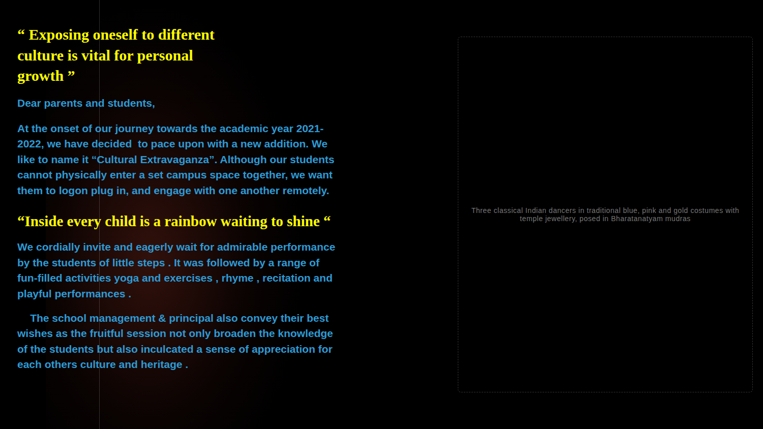“ Exposing oneself to different culture is vital for personal growth ”
Dear parents and students,
At the onset of our journey towards the academic year 2021- 2022, we have decided to pace upon with a new addition. We like to name it “Cultural Extravaganza”. Although our students cannot physically enter a set campus space together, we want them to logon plug in, and engage with one another remotely.
“Inside every child is a rainbow waiting to shine “
We cordially invite and eagerly wait for admirable performance by the students of little steps . It was followed by a range of fun-filled activities yoga and exercises , rhyme , recitation and playful performances .
The school management & principal also convey their best wishes as the fruitful session not only broaden the knowledge of the students but also inculcated a sense of appreciation for each others culture and heritage .
Three classical Indian dancers in traditional blue, pink and gold costumes with temple jewellery, posed in Bharatanatyam mudras